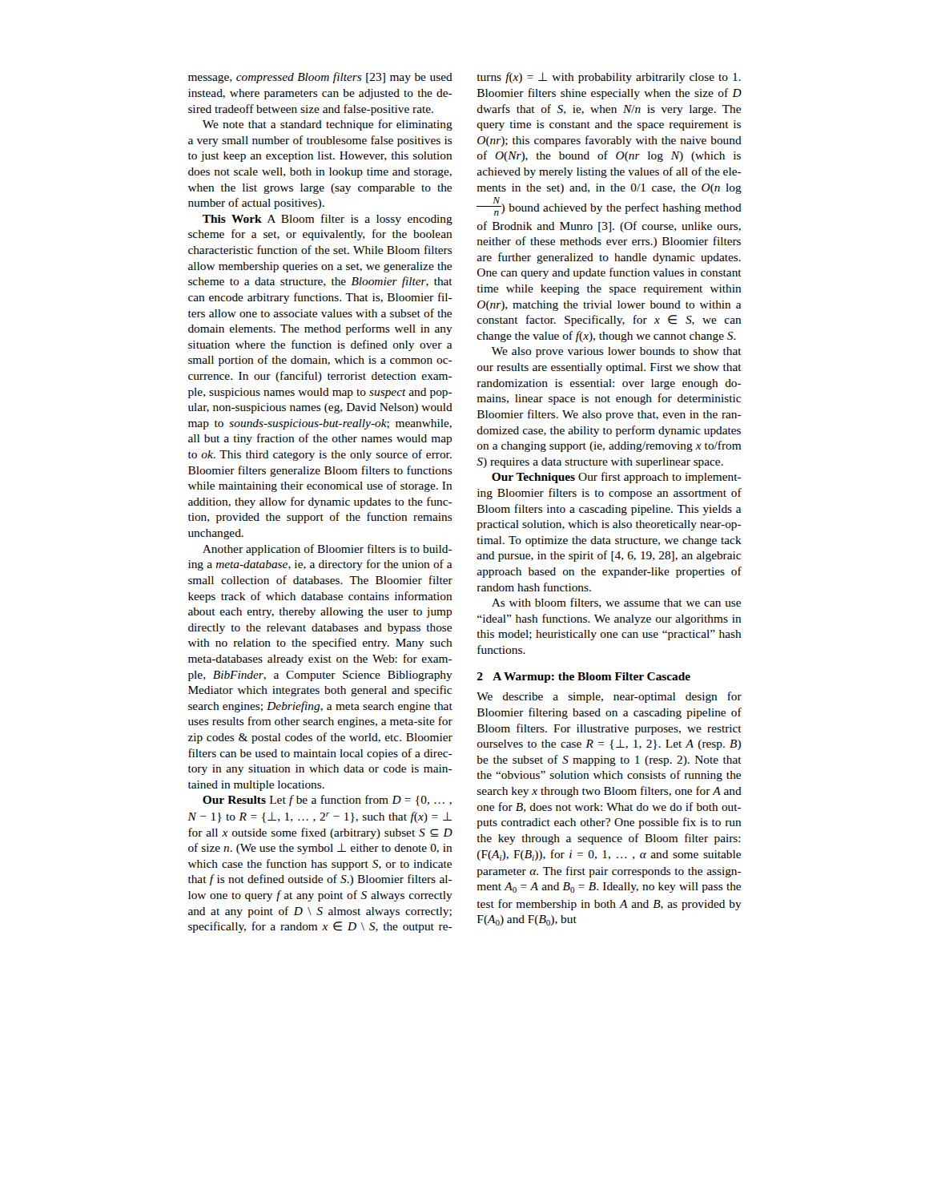message, compressed Bloom filters [23] may be used instead, where parameters can be adjusted to the desired tradeoff between size and false-positive rate.
We note that a standard technique for eliminating a very small number of troublesome false positives is to just keep an exception list. However, this solution does not scale well, both in lookup time and storage, when the list grows large (say comparable to the number of actual positives).
This Work A Bloom filter is a lossy encoding scheme for a set, or equivalently, for the boolean characteristic function of the set. While Bloom filters allow membership queries on a set, we generalize the scheme to a data structure, the Bloomier filter, that can encode arbitrary functions. That is, Bloomier filters allow one to associate values with a subset of the domain elements. The method performs well in any situation where the function is defined only over a small portion of the domain, which is a common occurrence. In our (fanciful) terrorist detection example, suspicious names would map to suspect and popular, non-suspicious names (eg, David Nelson) would map to sounds-suspicious-but-really-ok; meanwhile, all but a tiny fraction of the other names would map to ok. This third category is the only source of error. Bloomier filters generalize Bloom filters to functions while maintaining their economical use of storage. In addition, they allow for dynamic updates to the function, provided the support of the function remains unchanged.
Another application of Bloomier filters is to building a meta-database, ie, a directory for the union of a small collection of databases. The Bloomier filter keeps track of which database contains information about each entry, thereby allowing the user to jump directly to the relevant databases and bypass those with no relation to the specified entry. Many such meta-databases already exist on the Web: for example, BibFinder, a Computer Science Bibliography Mediator which integrates both general and specific search engines; Debriefing, a meta search engine that uses results from other search engines, a meta-site for zip codes & postal codes of the world, etc. Bloomier filters can be used to maintain local copies of a directory in any situation in which data or code is maintained in multiple locations.
Our Results Let f be a function from D = {0, … , N − 1} to R = {⊥, 1, … , 2r − 1}, such that f(x) = ⊥ for all x outside some fixed (arbitrary) subset S ⊆ D of size n. (We use the symbol ⊥ either to denote 0, in which case the function has support S, or to indicate that f is not defined outside of S.) Bloomier filters allow one to query f at any point of S always correctly and at any point of D \ S almost always correctly; specifically, for a random x ∈ D \ S, the output returns f(x) = ⊥ with probability arbitrarily close to 1. Bloomier filters shine especially when the size of D dwarfs that of S, ie, when N/n is very large. The query time is constant and the space requirement is O(nr); this compares favorably with the naive bound of O(Nr), the bound of O(nr log N) (which is achieved by merely listing the values of all of the elements in the set) and, in the 0/1 case, the O(n log Nn) bound achieved by the perfect hashing method of Brodnik and Munro [3]. (Of course, unlike ours, neither of these methods ever errs.) Bloomier filters are further generalized to handle dynamic updates. One can query and update function values in constant time while keeping the space requirement within O(nr), matching the trivial lower bound to within a constant factor. Specifically, for x ∈ S, we can change the value of f(x), though we cannot change S.
We also prove various lower bounds to show that our results are essentially optimal. First we show that randomization is essential: over large enough domains, linear space is not enough for deterministic Bloomier filters. We also prove that, even in the randomized case, the ability to perform dynamic updates on a changing support (ie, adding/removing x to/from S) requires a data structure with superlinear space.
Our Techniques Our first approach to implementing Bloomier filters is to compose an assortment of Bloom filters into a cascading pipeline. This yields a practical solution, which is also theoretically near-optimal. To optimize the data structure, we change tack and pursue, in the spirit of [4, 6, 19, 28], an algebraic approach based on the expander-like properties of random hash functions.
As with bloom filters, we assume that we can use “ideal” hash functions. We analyze our algorithms in this model; heuristically one can use “practical” hash functions.
2 A Warmup: the Bloom Filter Cascade
We describe a simple, near-optimal design for Bloomier filtering based on a cascading pipeline of Bloom filters. For illustrative purposes, we restrict ourselves to the case R = {⊥, 1, 2}. Let A (resp. B) be the subset of S mapping to 1 (resp. 2). Note that the “obvious” solution which consists of running the search key x through two Bloom filters, one for A and one for B, does not work: What do we do if both outputs contradict each other? One possible fix is to run the key through a sequence of Bloom filter pairs: (F(Ai), F(Bi)), for i = 0, 1, … , α and some suitable parameter α. The first pair corresponds to the assignment A0 = A and B0 = B. Ideally, no key will pass the test for membership in both A and B, as provided by F(A0) and F(B0), but